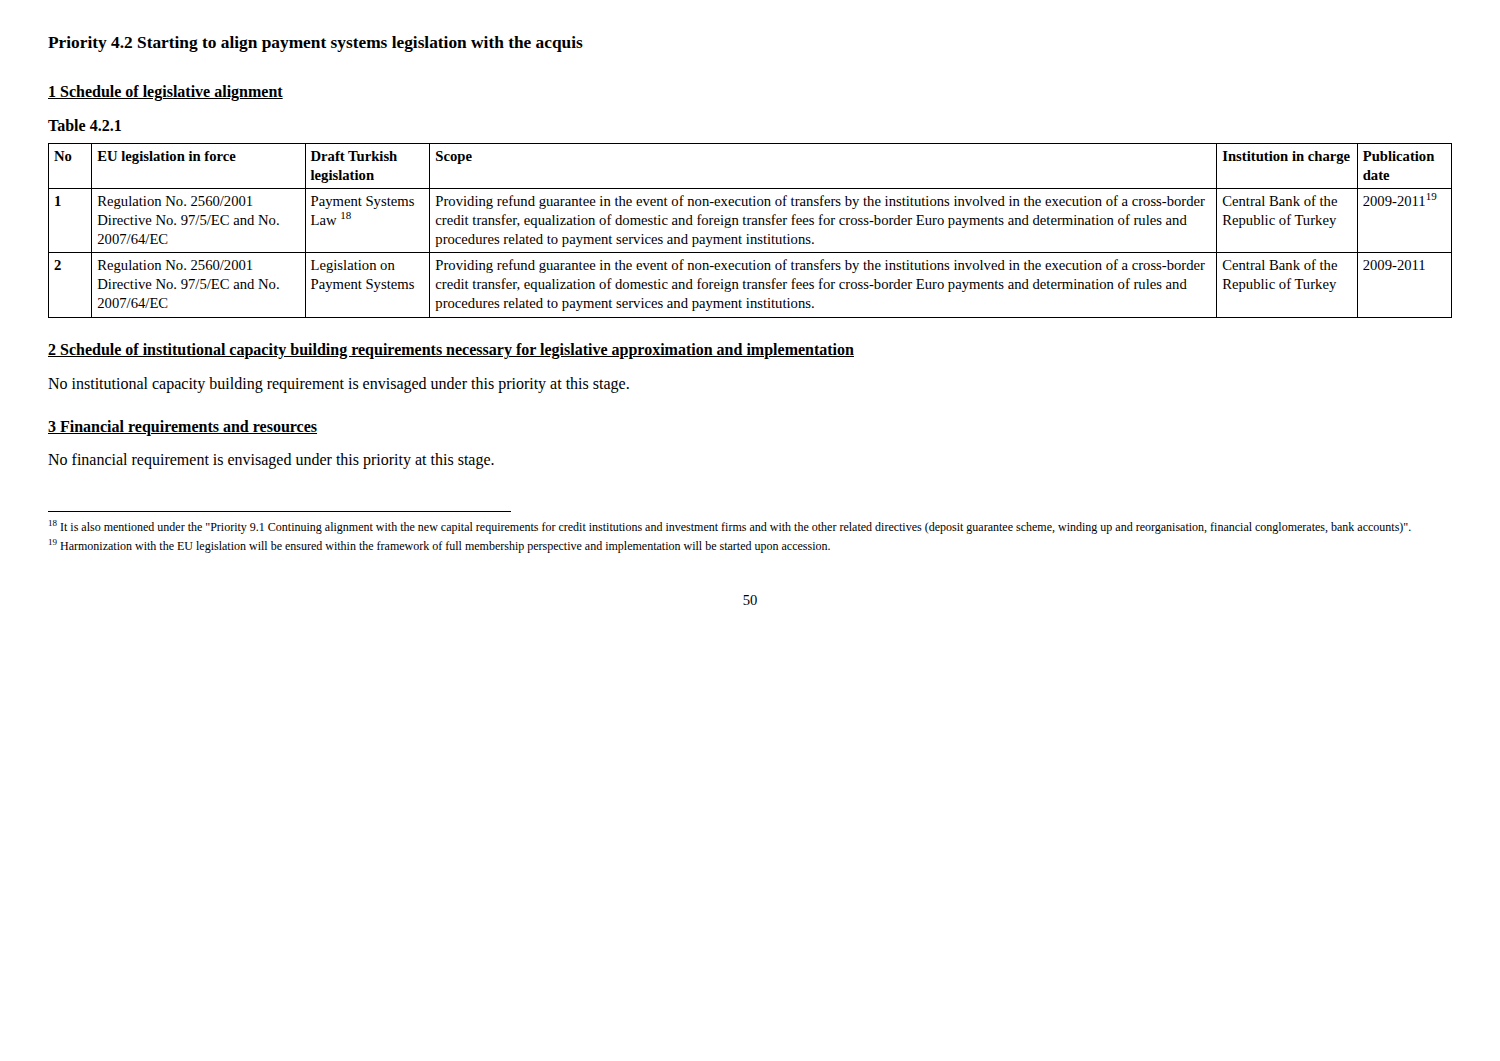Priority 4.2 Starting to align payment systems legislation with the acquis
1 Schedule of legislative alignment
Table 4.2.1
| No | EU legislation in force | Draft Turkish legislation | Scope | Institution in charge | Publication date |
| --- | --- | --- | --- | --- | --- |
| 1 | Regulation No. 2560/2001 Directive No. 97/5/EC and No. 2007/64/EC | Payment Systems Law 18 | Providing refund guarantee in the event of non-execution of transfers by the institutions involved in the execution of a cross-border credit transfer, equalization of domestic and foreign transfer fees for cross-border Euro payments and determination of rules and procedures related to payment services and payment institutions. | Central Bank of the Republic of Turkey | 2009-2011 19 |
| 2 | Regulation No. 2560/2001 Directive No. 97/5/EC and No. 2007/64/EC | Legislation on Payment Systems | Providing refund guarantee in the event of non-execution of transfers by the institutions involved in the execution of a cross-border credit transfer, equalization of domestic and foreign transfer fees for cross-border Euro payments and determination of rules and procedures related to payment services and payment institutions. | Central Bank of the Republic of Turkey | 2009-2011 |
2 Schedule of institutional capacity building requirements necessary for legislative approximation and implementation
No institutional capacity building requirement is envisaged under this priority at this stage.
3 Financial requirements and resources
No financial requirement is envisaged under this priority at this stage.
18 It is also mentioned under the "Priority 9.1 Continuing alignment with the new capital requirements for credit institutions and investment firms and with the other related directives (deposit guarantee scheme, winding up and reorganisation, financial conglomerates, bank accounts)".
19 Harmonization with the EU legislation will be ensured within the framework of full membership perspective and implementation will be started upon accession.
50